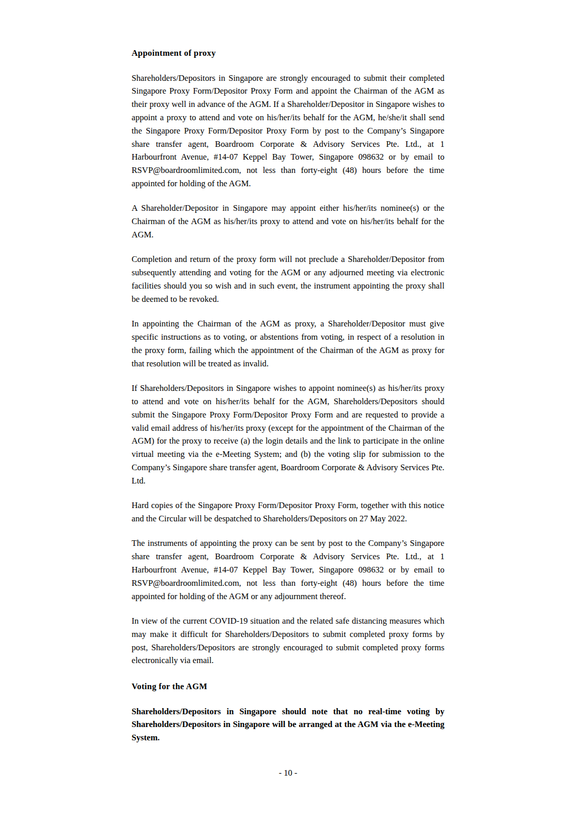Appointment of proxy
Shareholders/Depositors in Singapore are strongly encouraged to submit their completed Singapore Proxy Form/Depositor Proxy Form and appoint the Chairman of the AGM as their proxy well in advance of the AGM. If a Shareholder/Depositor in Singapore wishes to appoint a proxy to attend and vote on his/her/its behalf for the AGM, he/she/it shall send the Singapore Proxy Form/Depositor Proxy Form by post to the Company’s Singapore share transfer agent, Boardroom Corporate & Advisory Services Pte. Ltd., at 1 Harbourfront Avenue, #14-07 Keppel Bay Tower, Singapore 098632 or by email to RSVP@boardroomlimited.com, not less than forty-eight (48) hours before the time appointed for holding of the AGM.
A Shareholder/Depositor in Singapore may appoint either his/her/its nominee(s) or the Chairman of the AGM as his/her/its proxy to attend and vote on his/her/its behalf for the AGM.
Completion and return of the proxy form will not preclude a Shareholder/Depositor from subsequently attending and voting for the AGM or any adjourned meeting via electronic facilities should you so wish and in such event, the instrument appointing the proxy shall be deemed to be revoked.
In appointing the Chairman of the AGM as proxy, a Shareholder/Depositor must give specific instructions as to voting, or abstentions from voting, in respect of a resolution in the proxy form, failing which the appointment of the Chairman of the AGM as proxy for that resolution will be treated as invalid.
If Shareholders/Depositors in Singapore wishes to appoint nominee(s) as his/her/its proxy to attend and vote on his/her/its behalf for the AGM, Shareholders/Depositors should submit the Singapore Proxy Form/Depositor Proxy Form and are requested to provide a valid email address of his/her/its proxy (except for the appointment of the Chairman of the AGM) for the proxy to receive (a) the login details and the link to participate in the online virtual meeting via the e-Meeting System; and (b) the voting slip for submission to the Company’s Singapore share transfer agent, Boardroom Corporate & Advisory Services Pte. Ltd.
Hard copies of the Singapore Proxy Form/Depositor Proxy Form, together with this notice and the Circular will be despatched to Shareholders/Depositors on 27 May 2022.
The instruments of appointing the proxy can be sent by post to the Company’s Singapore share transfer agent, Boardroom Corporate & Advisory Services Pte. Ltd., at 1 Harbourfront Avenue, #14-07 Keppel Bay Tower, Singapore 098632 or by email to RSVP@boardroomlimited.com, not less than forty-eight (48) hours before the time appointed for holding of the AGM or any adjournment thereof.
In view of the current COVID-19 situation and the related safe distancing measures which may make it difficult for Shareholders/Depositors to submit completed proxy forms by post, Shareholders/Depositors are strongly encouraged to submit completed proxy forms electronically via email.
Voting for the AGM
Shareholders/Depositors in Singapore should note that no real-time voting by Shareholders/Depositors in Singapore will be arranged at the AGM via the e-Meeting System.
- 10 -